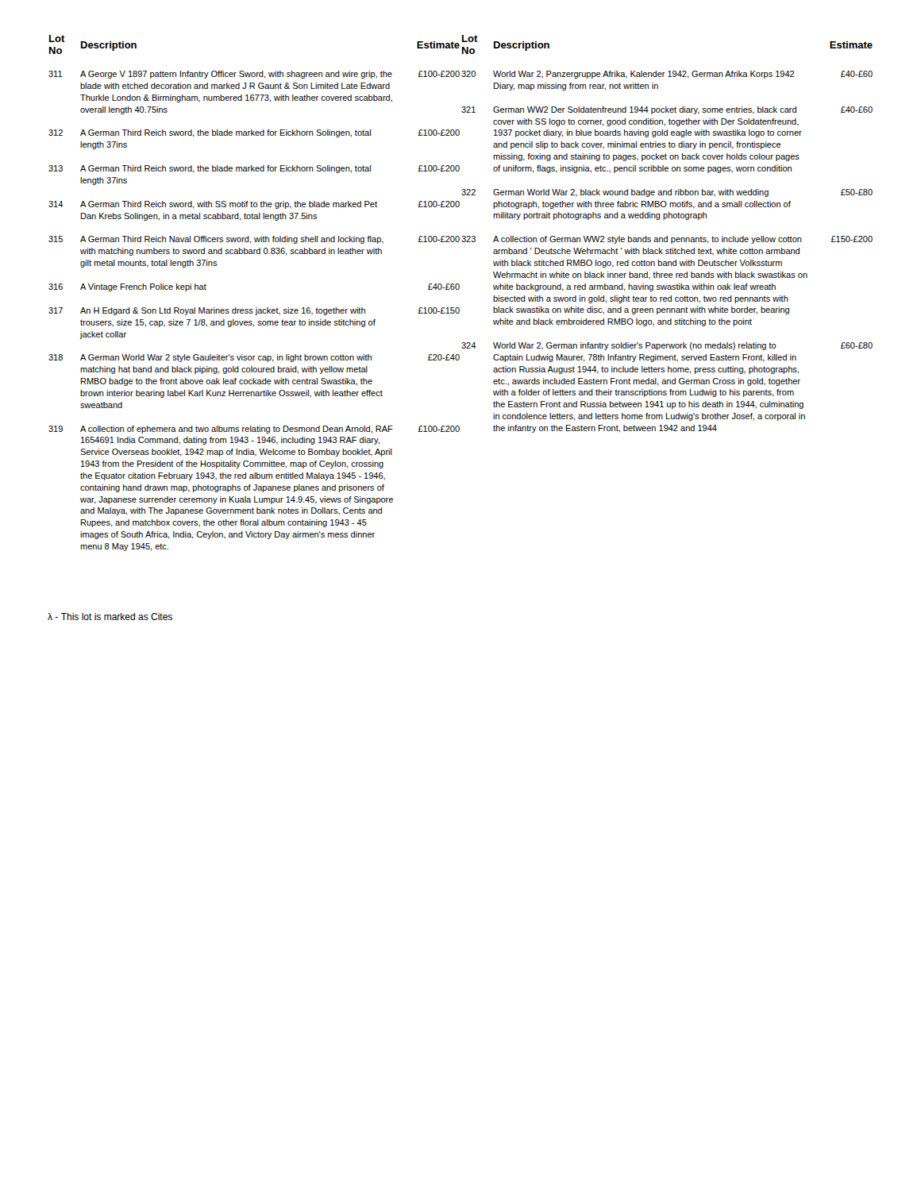| / Lot No / Description / Estimate / / --- / --- / --- / / 311 / A George V 1897 pattern Infantry Officer Sword, with shagreen and wire grip, the blade with etched decoration and marked J R Gaunt & Son Limited Late Edward Thurkle London & Birmingham, numbered 16773, with leather covered scabbard, overall length 40.75ins / £100-£200 / / 312 / A German Third Reich sword, the blade marked for Eickhorn Solingen, total length 37ins / £100-£200 / / 313 / A German Third Reich sword, the blade marked for Eickhorn Solingen, total length 37ins / £100-£200 / / 314 / A German Third Reich sword, with SS motif to the grip, the blade marked Pet Dan Krebs Solingen, in a metal scabbard, total length 37.5ins / £100-£200 / / 315 / A German Third Reich Naval Officers sword, with folding shell and locking flap, with matching numbers to sword and scabbard 0.836, scabbard in leather with gilt metal mounts, total length 37ins / £100-£200 / / 316 / A Vintage French Police kepi hat / £40-£60 / / 317 / An H Edgard & Son Ltd Royal Marines dress jacket, size 16, together with trousers, size 15, cap, size 7 1/8, and gloves, some tear to inside stitching of jacket collar / £100-£150 / / 318 / A German World War 2 style Gauleiter's visor cap, in light brown cotton with matching hat band and black piping, gold coloured braid, with yellow metal RMBO badge to the front above oak leaf cockade with central Swastika, the brown interior bearing label Karl Kunz Herrenartike Ossweil, with leather effect sweatband / £20-£40 / / 319 / A collection of ephemera and two albums relating to Desmond Dean Arnold, RAF 1654691 India Command, dating from 1943 - 1946, including 1943 RAF diary, Service Overseas booklet, 1942 map of India, Welcome to Bombay booklet, April 1943 from the President of the Hospitality Committee, map of Ceylon, crossing the Equator citation February 1943, the red album entitled Malaya 1945 - 1946, containing hand drawn map, photographs of Japanese planes and prisoners of war, Japanese surrender ceremony in Kuala Lumpur 14.9.45, views of Singapore and Malaya, with The Japanese Government bank notes in Dollars, Cents and Rupees, and matchbox covers, the other floral album containing 1943 - 45 images of South Africa, India, Ceylon, and Victory Day airmen's mess dinner menu 8 May 1945, etc. / £100-£200 / | / Lot No / Description / Estimate / / --- / --- / --- / / 320 / World War 2, Panzergruppe Afrika, Kalender 1942, German Afrika Korps 1942 Diary, map missing from rear, not written in / £40-£60 / / 321 / German WW2 Der Soldatenfreund 1944 pocket diary, some entries, black card cover with SS logo to corner, good condition, together with Der Soldatenfreund, 1937 pocket diary, in blue boards having gold eagle with swastika logo to corner and pencil slip to back cover, minimal entries to diary in pencil, frontispiece missing, foxing and staining to pages, pocket on back cover holds colour pages of uniform, flags, insignia, etc., pencil scribble on some pages, worn condition / £40-£60 / / 322 / German World War 2, black wound badge and ribbon bar, with wedding photograph, together with three fabric RMBO motifs, and a small collection of military portrait photographs and a wedding photograph / £50-£80 / / 323 / A collection of German WW2 style bands and pennants, to include yellow cotton armband ' Deutsche Wehrmacht ' with black stitched text, white cotton armband with black stitched RMBO logo, red cotton band with Deutscher Volkssturm Wehrmacht in white on black inner band, three red bands with black swastikas on white background, a red armband, having swastika within oak leaf wreath bisected with a sword in gold, slight tear to red cotton, two red pennants with black swastika on white disc, and a green pennant with white border, bearing white and black embroidered RMBO logo, and stitching to the point / £150-£200 / / 324 / World War 2, German infantry soldier's Paperwork (no medals) relating to Captain Ludwig Maurer, 78th Infantry Regiment, served Eastern Front, killed in action Russia August 1944, to include letters home, press cutting, photographs, etc., awards included Eastern Front medal, and German Cross in gold, together with a folder of letters and their transcriptions from Ludwig to his parents, from the Eastern Front and Russia between 1941 up to his death in 1944, culminating in condolence letters, and letters home from Ludwig's brother Josef, a corporal in the infantry on the Eastern Front, between 1942 and 1944 / £60-£80 / |
λ - This lot is marked as Cites